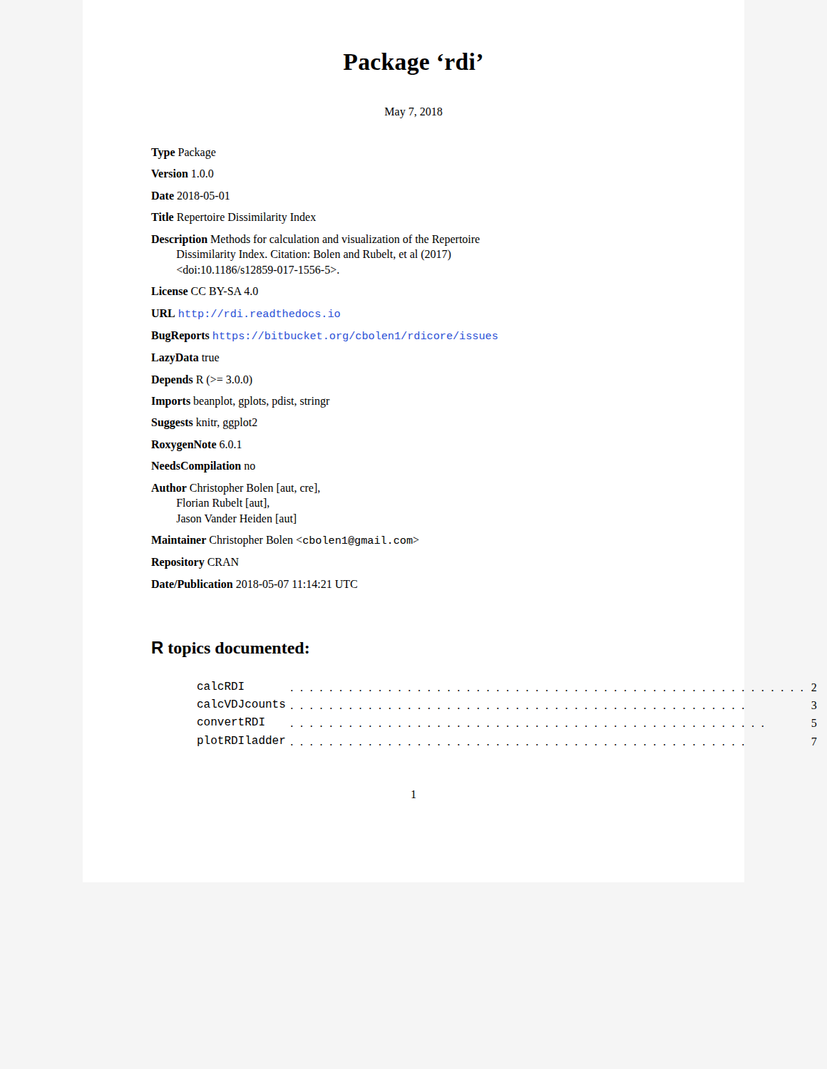Package ‘rdi’
May 7, 2018
Type Package
Version 1.0.0
Date 2018-05-01
Title Repertoire Dissimilarity Index
Description Methods for calculation and visualization of the Repertoire
Dissimilarity Index. Citation: Bolen and Rubelt, et al (2017)
<doi:10.1186/s12859-017-1556-5>.
License CC BY-SA 4.0
URL http://rdi.readthedocs.io
BugReports https://bitbucket.org/cbolen1/rdicore/issues
LazyData true
Depends R (>= 3.0.0)
Imports beanplot, gplots, pdist, stringr
Suggests knitr, ggplot2
RoxygenNote 6.0.1
NeedsCompilation no
Author Christopher Bolen [aut, cre],
Florian Rubelt [aut],
Jason Vander Heiden [aut]
Maintainer Christopher Bolen <cbolen1@gmail.com>
Repository CRAN
Date/Publication 2018-05-07 11:14:21 UTC
R topics documented:
| calcRDI | . . . . . . . . . . . . . . . . . . . . . . . . . . . . . . . . . . . . . . . . . . . . . . . . . . . . . | 2 |
| calcVDJcounts | . . . . . . . . . . . . . . . . . . . . . . . . . . . . . . . . . . . . . . . . . . . . . . . | 3 |
| convertRDI | . . . . . . . . . . . . . . . . . . . . . . . . . . . . . . . . . . . . . . . . . . . . . . . . . | 5 |
| plotRDIladder | . . . . . . . . . . . . . . . . . . . . . . . . . . . . . . . . . . . . . . . . . . . . . . . | 7 |
1